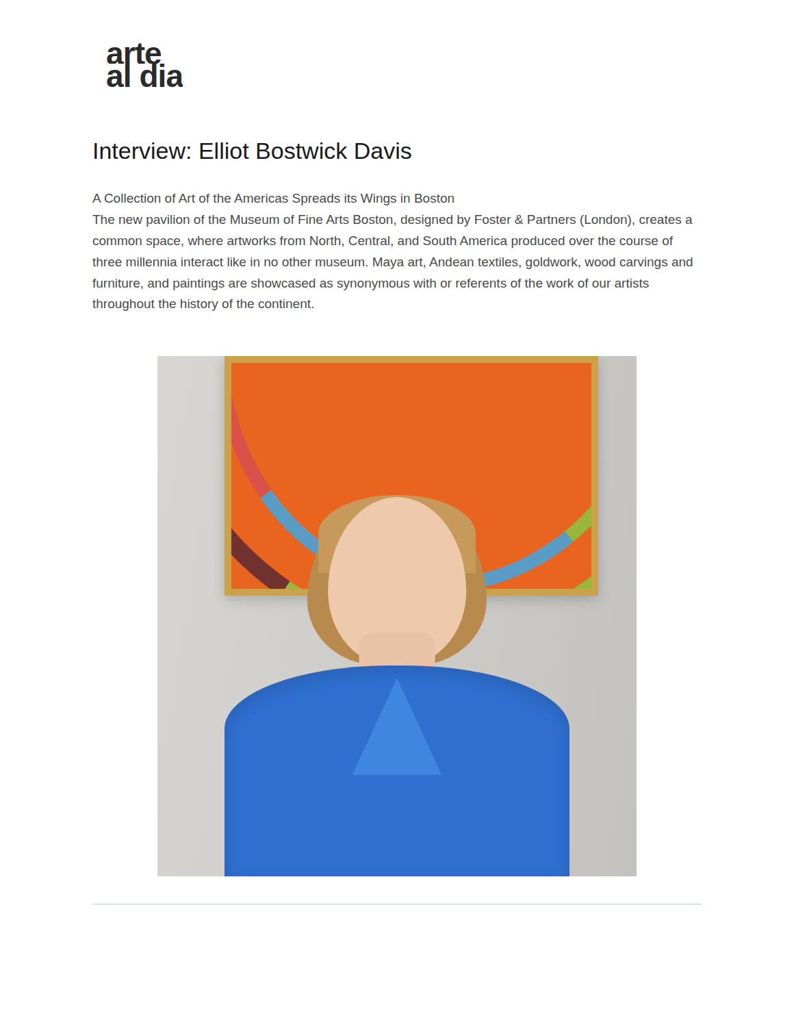arte al dia
Interview: Elliot Bostwick Davis
A Collection of Art of the Americas Spreads its Wings in Boston The new pavilion of the Museum of Fine Arts Boston, designed by Foster & Partners (London), creates a common space, where artworks from North, Central, and South America produced over the course of three millennia interact like in no other museum. Maya art, Andean textiles, goldwork, wood carvings and furniture, and paintings are showcased as synonymous with or referents of the work of our artists throughout the history of the continent.